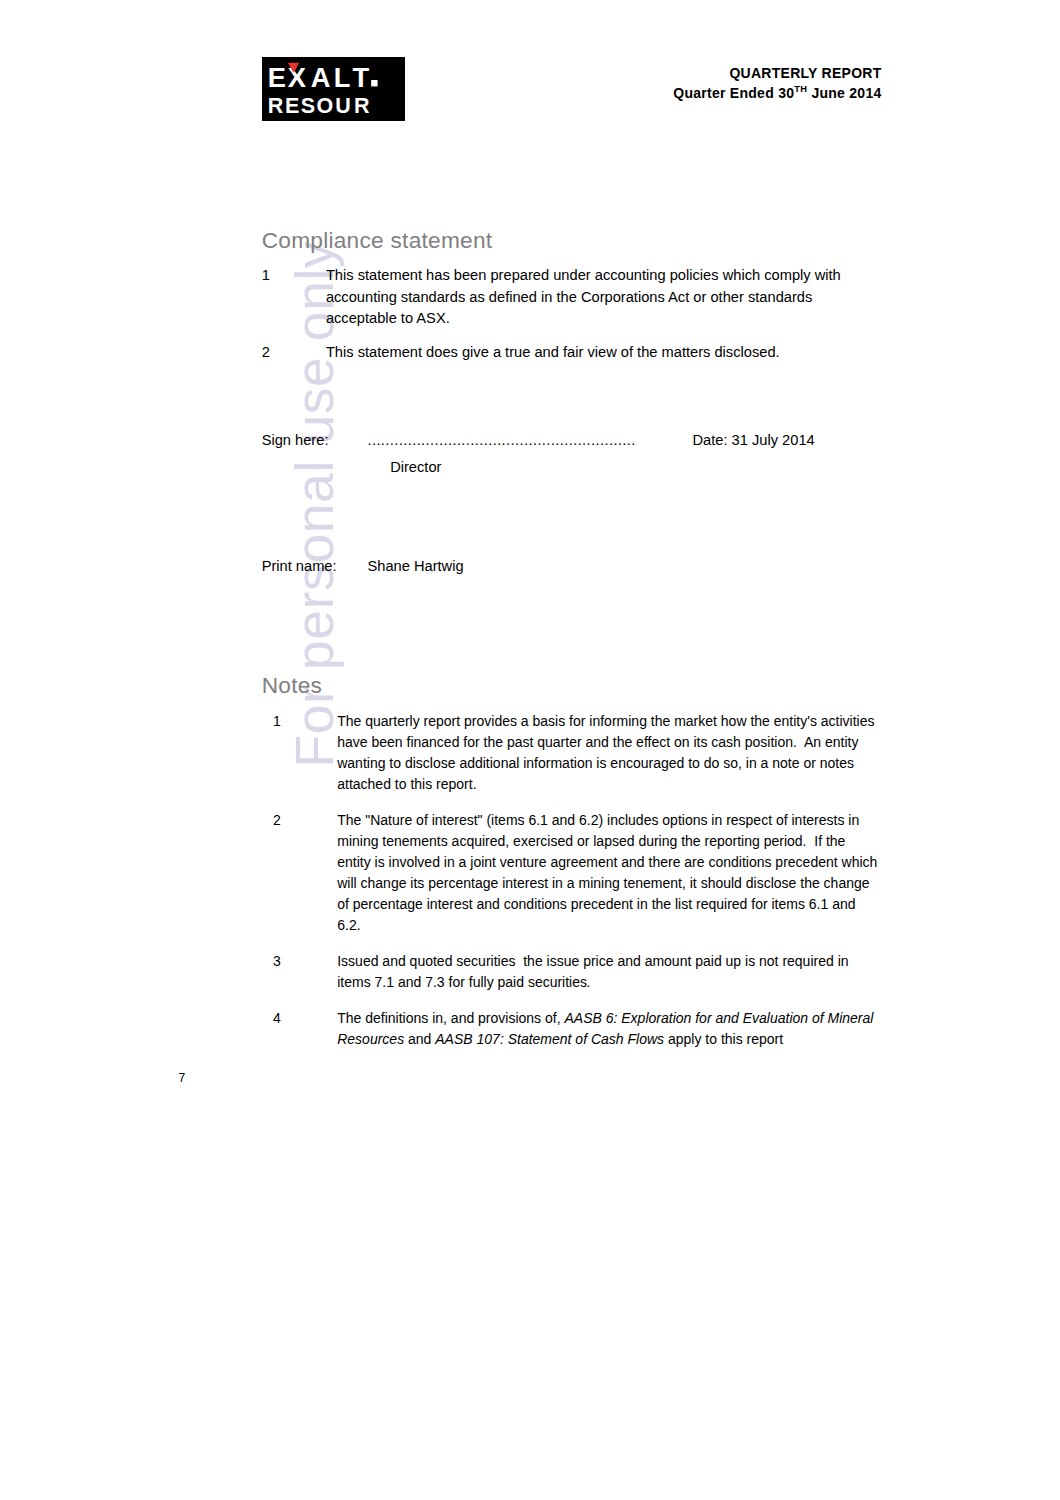For personal use only
E X A L T R E S O U R
QUARTERLY REPORT
Quarter Ended 30TH June 2014
Compliance statement
1 This statement has been prepared under accounting policies which comply with accounting standards as defined in the Corporations Act or other standards acceptable to ASX.
2 This statement does give a true and fair view of the matters disclosed.
Sign here: ............................................................ Date: 31 July 2014
Director
Print name: Shane Hartwig
Notes
1 The quarterly report provides a basis for informing the market how the entity's activities have been financed for the past quarter and the effect on its cash position. An entity wanting to disclose additional information is encouraged to do so, in a note or notes attached to this report.
2 The "Nature of interest" (items 6.1 and 6.2) includes options in respect of interests in mining tenements acquired, exercised or lapsed during the reporting period. If the entity is involved in a joint venture agreement and there are conditions precedent which will change its percentage interest in a mining tenement, it should disclose the change of percentage interest and conditions precedent in the list required for items 6.1 and 6.2.
3 Issued and quoted securities the issue price and amount paid up is not required in items 7.1 and 7.3 for fully paid securities.
4 The definitions in, and provisions of, AASB 6: Exploration for and Evaluation of Mineral Resources and AASB 107: Statement of Cash Flows apply to this report
7